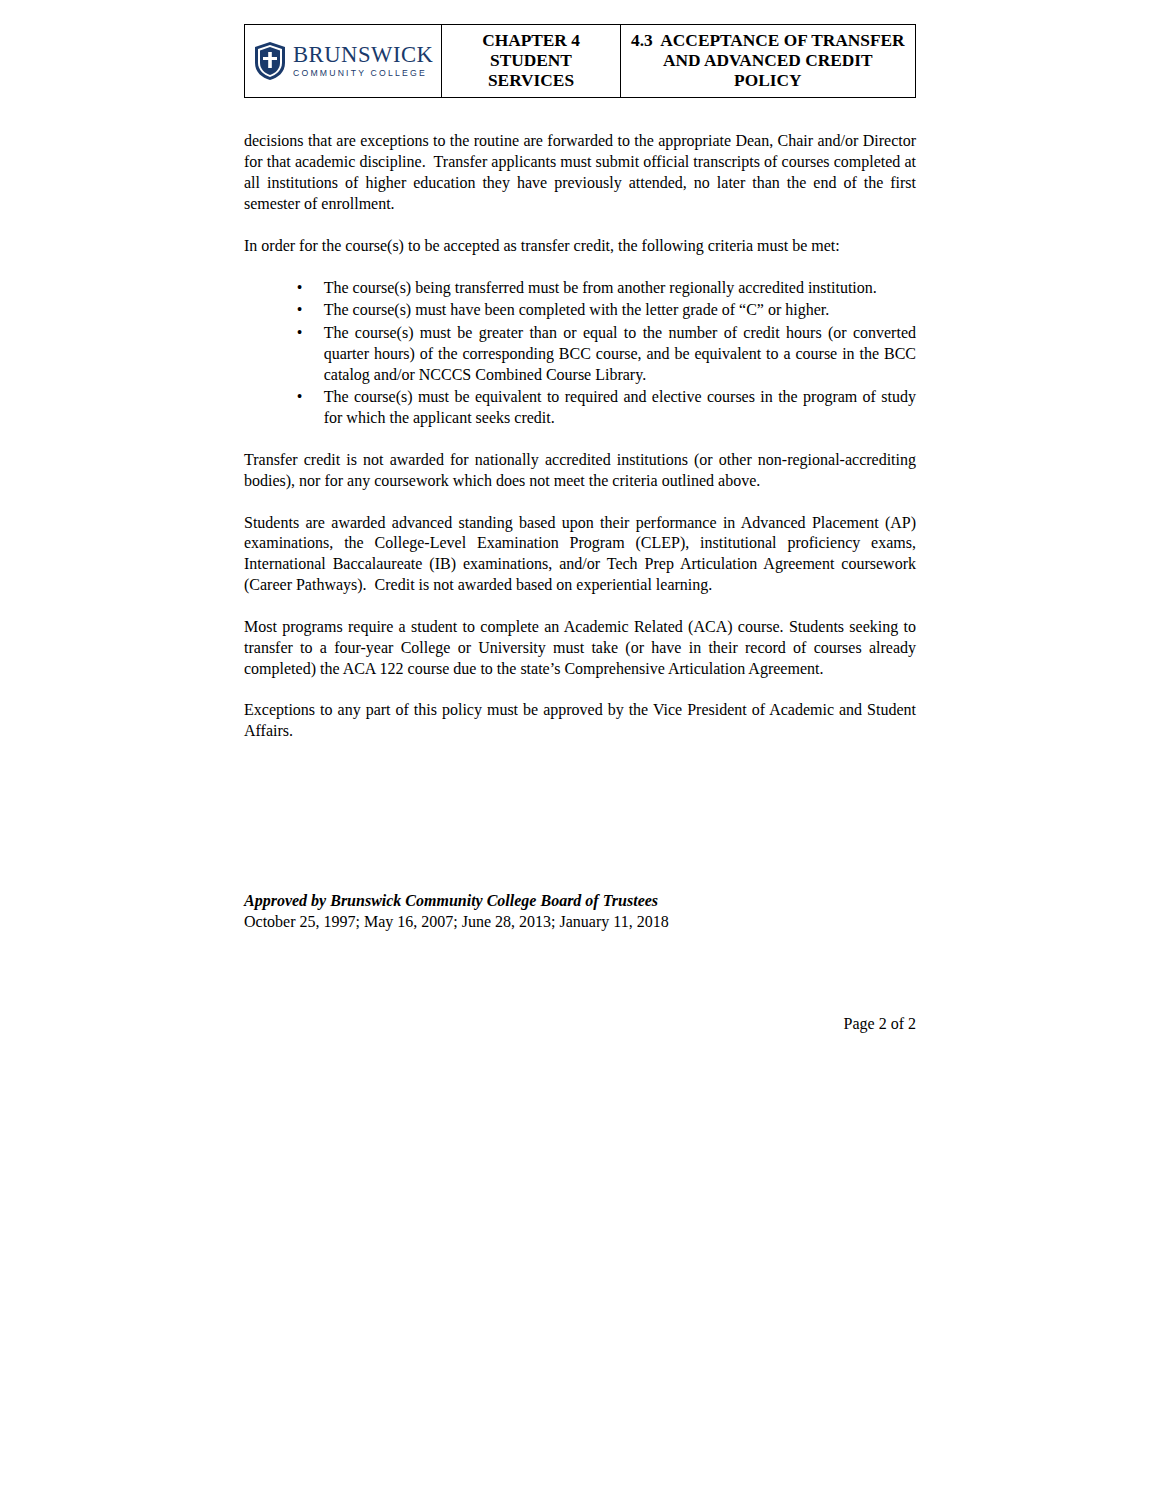| BRUNSWICK COMMUNITY COLLEGE | CHAPTER 4 STUDENT SERVICES | 4.3 ACCEPTANCE OF TRANSFER AND ADVANCED CREDIT POLICY |
decisions that are exceptions to the routine are forwarded to the appropriate Dean, Chair and/or Director for that academic discipline. Transfer applicants must submit official transcripts of courses completed at all institutions of higher education they have previously attended, no later than the end of the first semester of enrollment.
In order for the course(s) to be accepted as transfer credit, the following criteria must be met:
The course(s) being transferred must be from another regionally accredited institution.
The course(s) must have been completed with the letter grade of “C” or higher.
The course(s) must be greater than or equal to the number of credit hours (or converted quarter hours) of the corresponding BCC course, and be equivalent to a course in the BCC catalog and/or NCCCS Combined Course Library.
The course(s) must be equivalent to required and elective courses in the program of study for which the applicant seeks credit.
Transfer credit is not awarded for nationally accredited institutions (or other non-regional-accrediting bodies), nor for any coursework which does not meet the criteria outlined above.
Students are awarded advanced standing based upon their performance in Advanced Placement (AP) examinations, the College-Level Examination Program (CLEP), institutional proficiency exams, International Baccalaureate (IB) examinations, and/or Tech Prep Articulation Agreement coursework (Career Pathways). Credit is not awarded based on experiential learning.
Most programs require a student to complete an Academic Related (ACA) course. Students seeking to transfer to a four-year College or University must take (or have in their record of courses already completed) the ACA 122 course due to the state’s Comprehensive Articulation Agreement.
Exceptions to any part of this policy must be approved by the Vice President of Academic and Student Affairs.
Approved by Brunswick Community College Board of Trustees
October 25, 1997; May 16, 2007; June 28, 2013; January 11, 2018
Page 2 of 2